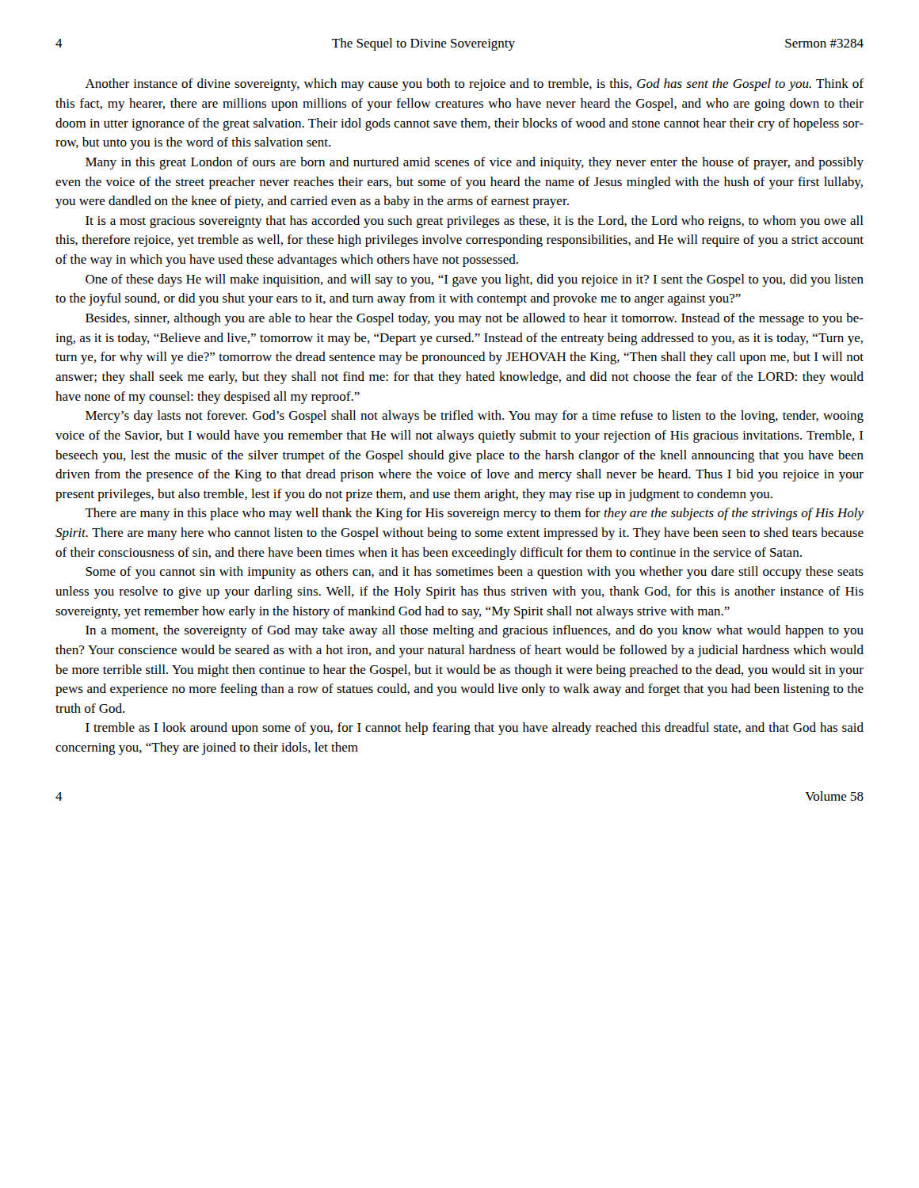4
The Sequel to Divine Sovereignty
Sermon #3284
Another instance of divine sovereignty, which may cause you both to rejoice and to tremble, is this, God has sent the Gospel to you. Think of this fact, my hearer, there are millions upon millions of your fellow creatures who have never heard the Gospel, and who are going down to their doom in utter ignorance of the great salvation. Their idol gods cannot save them, their blocks of wood and stone cannot hear their cry of hopeless sorrow, but unto you is the word of this salvation sent.
Many in this great London of ours are born and nurtured amid scenes of vice and iniquity, they never enter the house of prayer, and possibly even the voice of the street preacher never reaches their ears, but some of you heard the name of Jesus mingled with the hush of your first lullaby, you were dandled on the knee of piety, and carried even as a baby in the arms of earnest prayer.
It is a most gracious sovereignty that has accorded you such great privileges as these, it is the Lord, the Lord who reigns, to whom you owe all this, therefore rejoice, yet tremble as well, for these high privileges involve corresponding responsibilities, and He will require of you a strict account of the way in which you have used these advantages which others have not possessed.
One of these days He will make inquisition, and will say to you, “I gave you light, did you rejoice in it? I sent the Gospel to you, did you listen to the joyful sound, or did you shut your ears to it, and turn away from it with contempt and provoke me to anger against you?”
Besides, sinner, although you are able to hear the Gospel today, you may not be allowed to hear it tomorrow. Instead of the message to you being, as it is today, “Believe and live,” tomorrow it may be, “Depart ye cursed.” Instead of the entreaty being addressed to you, as it is today, “Turn ye, turn ye, for why will ye die?” tomorrow the dread sentence may be pronounced by JEHOVAH the King, “Then shall they call upon me, but I will not answer; they shall seek me early, but they shall not find me: for that they hated knowledge, and did not choose the fear of the LORD: they would have none of my counsel: they despised all my reproof.”
Mercy’s day lasts not forever. God’s Gospel shall not always be trifled with. You may for a time refuse to listen to the loving, tender, wooing voice of the Savior, but I would have you remember that He will not always quietly submit to your rejection of His gracious invitations. Tremble, I beseech you, lest the music of the silver trumpet of the Gospel should give place to the harsh clangor of the knell announcing that you have been driven from the presence of the King to that dread prison where the voice of love and mercy shall never be heard. Thus I bid you rejoice in your present privileges, but also tremble, lest if you do not prize them, and use them aright, they may rise up in judgment to condemn you.
There are many in this place who may well thank the King for His sovereign mercy to them for they are the subjects of the strivings of His Holy Spirit. There are many here who cannot listen to the Gospel without being to some extent impressed by it. They have been seen to shed tears because of their consciousness of sin, and there have been times when it has been exceedingly difficult for them to continue in the service of Satan.
Some of you cannot sin with impunity as others can, and it has sometimes been a question with you whether you dare still occupy these seats unless you resolve to give up your darling sins. Well, if the Holy Spirit has thus striven with you, thank God, for this is another instance of His sovereignty, yet remember how early in the history of mankind God had to say, “My Spirit shall not always strive with man.”
In a moment, the sovereignty of God may take away all those melting and gracious influences, and do you know what would happen to you then? Your conscience would be seared as with a hot iron, and your natural hardness of heart would be followed by a judicial hardness which would be more terrible still. You might then continue to hear the Gospel, but it would be as though it were being preached to the dead, you would sit in your pews and experience no more feeling than a row of statues could, and you would live only to walk away and forget that you had been listening to the truth of God.
I tremble as I look around upon some of you, for I cannot help fearing that you have already reached this dreadful state, and that God has said concerning you, “They are joined to their idols, let them
4
Volume 58